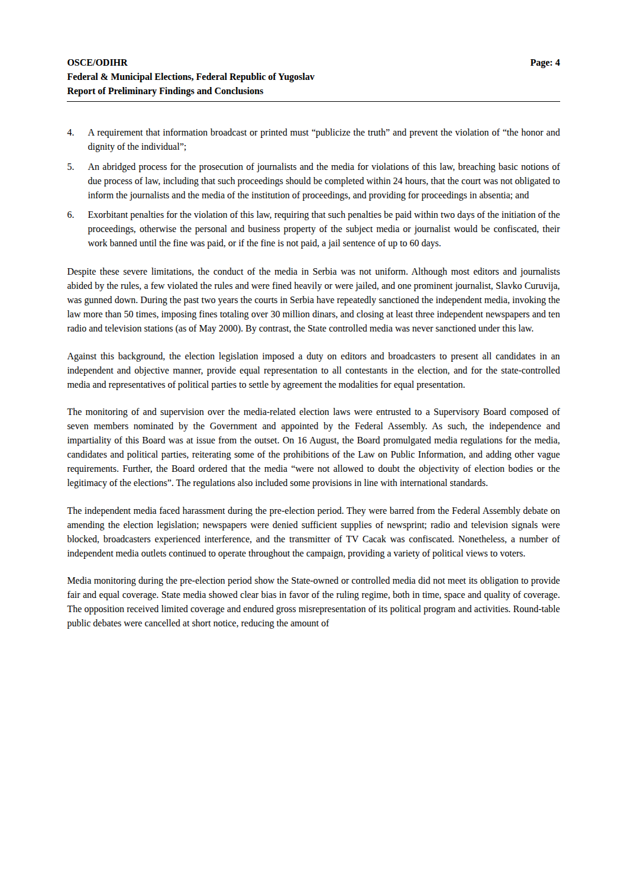OSCE/ODIHR
Federal & Municipal Elections, Federal Republic of Yugoslav
Report of Preliminary Findings and Conclusions
Page: 4
A requirement that information broadcast or printed must “publicize the truth” and prevent the violation of “the honor and dignity of the individual”;
An abridged process for the prosecution of journalists and the media for violations of this law, breaching basic notions of due process of law, including that such proceedings should be completed within 24 hours, that the court was not obligated to inform the journalists and the media of the institution of proceedings, and providing for proceedings in absentia; and
Exorbitant penalties for the violation of this law, requiring that such penalties be paid within two days of the initiation of the proceedings, otherwise the personal and business property of the subject media or journalist would be confiscated, their work banned until the fine was paid, or if the fine is not paid, a jail sentence of up to 60 days.
Despite these severe limitations, the conduct of the media in Serbia was not uniform. Although most editors and journalists abided by the rules, a few violated the rules and were fined heavily or were jailed, and one prominent journalist, Slavko Curuvija, was gunned down. During the past two years the courts in Serbia have repeatedly sanctioned the independent media, invoking the law more than 50 times, imposing fines totaling over 30 million dinars, and closing at least three independent newspapers and ten radio and television stations (as of May 2000). By contrast, the State controlled media was never sanctioned under this law.
Against this background, the election legislation imposed a duty on editors and broadcasters to present all candidates in an independent and objective manner, provide equal representation to all contestants in the election, and for the state-controlled media and representatives of political parties to settle by agreement the modalities for equal presentation.
The monitoring of and supervision over the media-related election laws were entrusted to a Supervisory Board composed of seven members nominated by the Government and appointed by the Federal Assembly. As such, the independence and impartiality of this Board was at issue from the outset. On 16 August, the Board promulgated media regulations for the media, candidates and political parties, reiterating some of the prohibitions of the Law on Public Information, and adding other vague requirements. Further, the Board ordered that the media “were not allowed to doubt the objectivity of election bodies or the legitimacy of the elections”. The regulations also included some provisions in line with international standards.
The independent media faced harassment during the pre-election period. They were barred from the Federal Assembly debate on amending the election legislation; newspapers were denied sufficient supplies of newsprint; radio and television signals were blocked, broadcasters experienced interference, and the transmitter of TV Cacak was confiscated. Nonetheless, a number of independent media outlets continued to operate throughout the campaign, providing a variety of political views to voters.
Media monitoring during the pre-election period show the State-owned or controlled media did not meet its obligation to provide fair and equal coverage. State media showed clear bias in favor of the ruling regime, both in time, space and quality of coverage. The opposition received limited coverage and endured gross misrepresentation of its political program and activities. Round-table public debates were cancelled at short notice, reducing the amount of